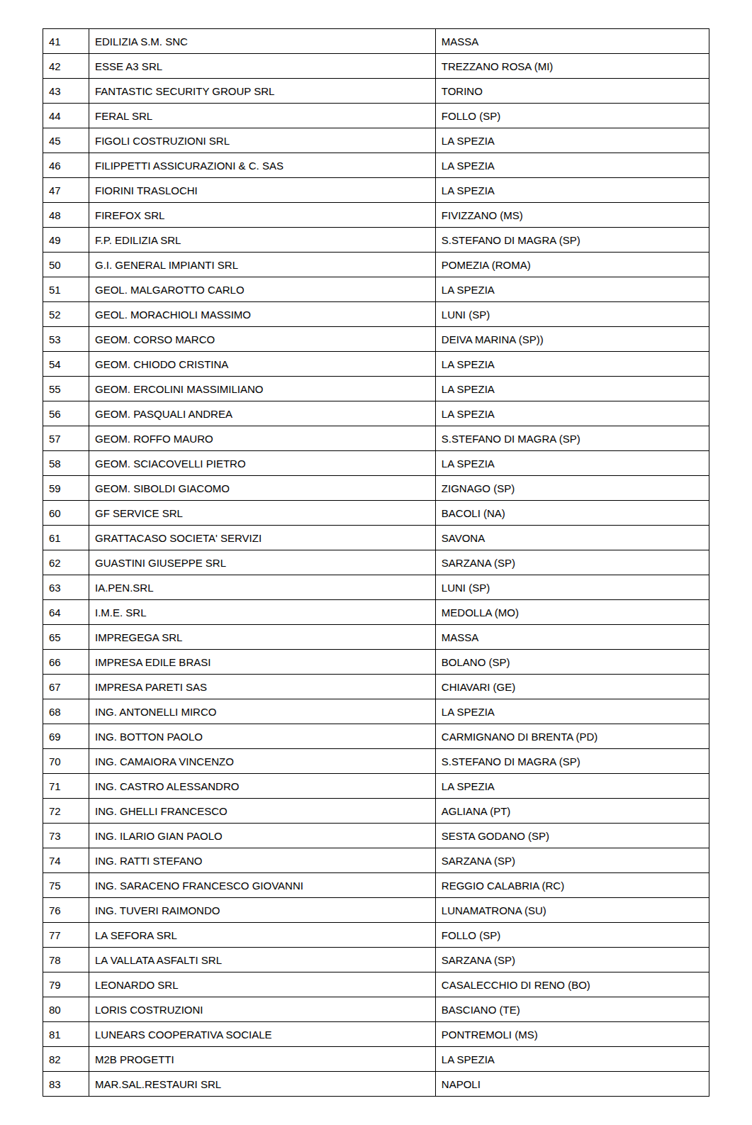| 41 | EDILIZIA S.M. SNC | MASSA |
| 42 | ESSE A3 SRL | TREZZANO ROSA (MI) |
| 43 | FANTASTIC SECURITY GROUP SRL | TORINO |
| 44 | FERAL SRL | FOLLO (SP) |
| 45 | FIGOLI COSTRUZIONI SRL | LA SPEZIA |
| 46 | FILIPPETTI ASSICURAZIONI & C. SAS | LA SPEZIA |
| 47 | FIORINI TRASLOCHI | LA SPEZIA |
| 48 | FIREFOX SRL | FIVIZZANO (MS) |
| 49 | F.P. EDILIZIA SRL | S.STEFANO DI MAGRA (SP) |
| 50 | G.I. GENERAL IMPIANTI SRL | POMEZIA (ROMA) |
| 51 | GEOL. MALGAROTTO CARLO | LA SPEZIA |
| 52 | GEOL. MORACHIOLI MASSIMO | LUNI (SP) |
| 53 | GEOM. CORSO MARCO | DEIVA MARINA (SP)) |
| 54 | GEOM. CHIODO CRISTINA | LA SPEZIA |
| 55 | GEOM. ERCOLINI MASSIMILIANO | LA SPEZIA |
| 56 | GEOM. PASQUALI ANDREA | LA SPEZIA |
| 57 | GEOM. ROFFO MAURO | S.STEFANO DI MAGRA (SP) |
| 58 | GEOM. SCIACOVELLI PIETRO | LA SPEZIA |
| 59 | GEOM. SIBOLDI GIACOMO | ZIGNAGO (SP) |
| 60 | GF SERVICE SRL | BACOLI (NA) |
| 61 | GRATTACASO SOCIETA' SERVIZI | SAVONA |
| 62 | GUASTINI GIUSEPPE SRL | SARZANA (SP) |
| 63 | IA.PEN.SRL | LUNI (SP) |
| 64 | I.M.E. SRL | MEDOLLA (MO) |
| 65 | IMPREGEGA SRL | MASSA |
| 66 | IMPRESA EDILE BRASI | BOLANO (SP) |
| 67 | IMPRESA PARETI SAS | CHIAVARI (GE) |
| 68 | ING. ANTONELLI MIRCO | LA SPEZIA |
| 69 | ING. BOTTON PAOLO | CARMIGNANO DI BRENTA (PD) |
| 70 | ING. CAMAIORA VINCENZO | S.STEFANO DI MAGRA (SP) |
| 71 | ING. CASTRO ALESSANDRO | LA SPEZIA |
| 72 | ING. GHELLI FRANCESCO | AGLIANA (PT) |
| 73 | ING. ILARIO GIAN PAOLO | SESTA GODANO (SP) |
| 74 | ING. RATTI STEFANO | SARZANA (SP) |
| 75 | ING. SARACENO FRANCESCO GIOVANNI | REGGIO CALABRIA (RC) |
| 76 | ING. TUVERI RAIMONDO | LUNAMATRONA (SU) |
| 77 | LA SEFORA SRL | FOLLO (SP) |
| 78 | LA VALLATA ASFALTI SRL | SARZANA (SP) |
| 79 | LEONARDO SRL | CASALECCHIO DI RENO (BO) |
| 80 | LORIS COSTRUZIONI | BASCIANO (TE) |
| 81 | LUNEARS COOPERATIVA SOCIALE | PONTREMOLI (MS) |
| 82 | M2B PROGETTI | LA SPEZIA |
| 83 | MAR.SAL.RESTAURI SRL | NAPOLI |